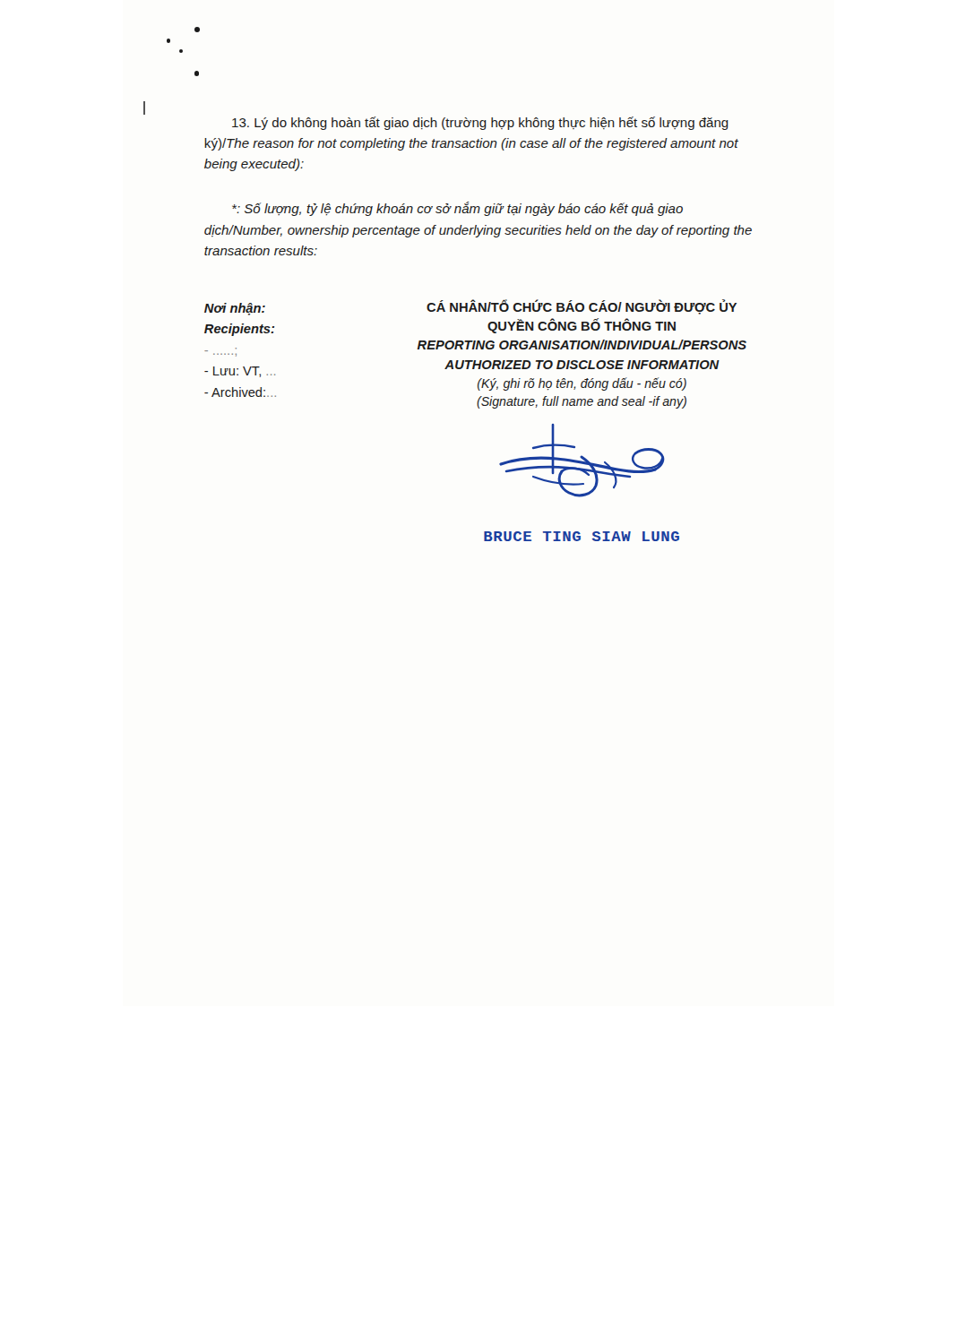13. Lý do không hoàn tất giao dịch (trường hợp không thực hiện hết số lượng đăng ký)/The reason for not completing the transaction (in case all of the registered amount not being executed):
*: Số lượng, tỷ lệ chứng khoán cơ sở nắm giữ tại ngày báo cáo kết quả giao dịch/Number, ownership percentage of underlying securities held on the day of reporting the transaction results:
| Nơi nhận: Recipients: - ......; - Lưu: VT, ... - Archived: ... | CÁ NHÂN/TỔ CHỨC BÁO CÁO/ NGƯỜI ĐƯỢC ỦY QUYỀN CÔNG BỐ THÔNG TIN REPORTING ORGANISATION/INDIVIDUAL/PERSONS AUTHORIZED TO DISCLOSE INFORMATION (Ký, ghi rõ họ tên, đóng dấu - nếu có) (Signature, full name and seal -if any) BRUCE TING SIAW LUNG |